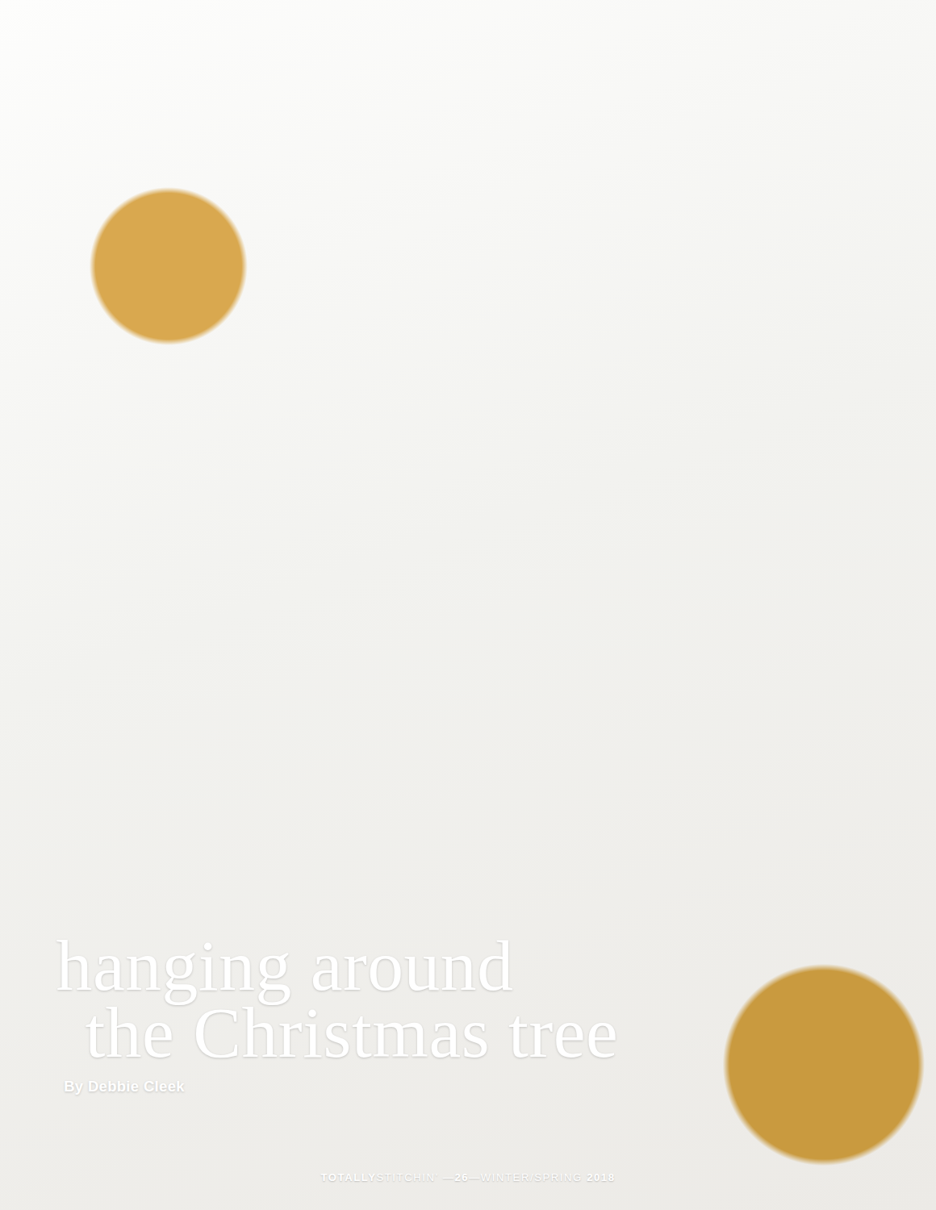hanging around the Christmas tree
By Debbie Cleek
TOTALLYSTITCHIN’ —26—WINTER/SPRING 2018